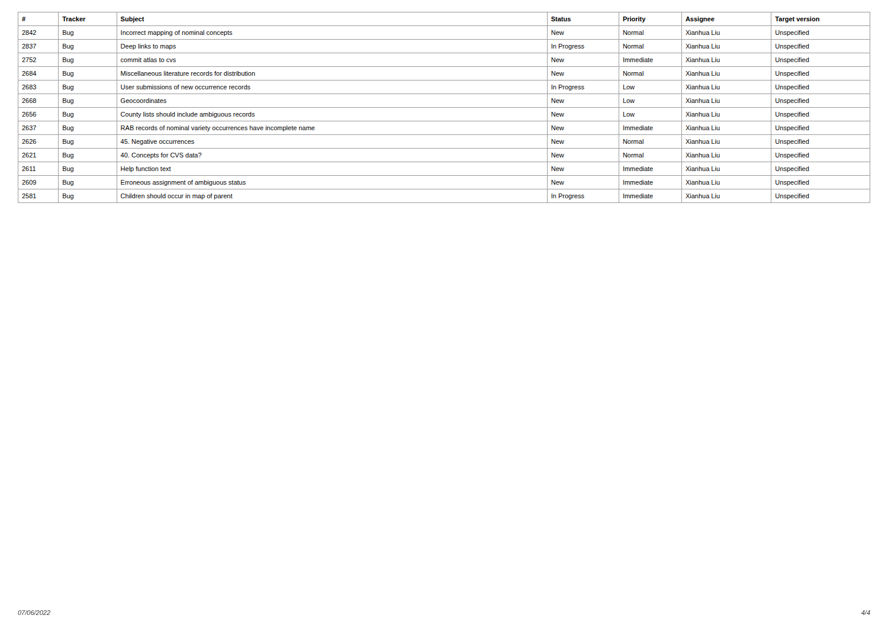| # | Tracker | Subject | Status | Priority | Assignee | Target version |
| --- | --- | --- | --- | --- | --- | --- |
| 2842 | Bug | Incorrect mapping of nominal concepts | New | Normal | Xianhua Liu | Unspecified |
| 2837 | Bug | Deep links to maps | In Progress | Normal | Xianhua Liu | Unspecified |
| 2752 | Bug | commit atlas to cvs | New | Immediate | Xianhua Liu | Unspecified |
| 2684 | Bug | Miscellaneous literature records for distribution | New | Normal | Xianhua Liu | Unspecified |
| 2683 | Bug | User submissions of new occurrence records | In Progress | Low | Xianhua Liu | Unspecified |
| 2668 | Bug | Geocoordinates | New | Low | Xianhua Liu | Unspecified |
| 2656 | Bug | County lists should include ambiguous records | New | Low | Xianhua Liu | Unspecified |
| 2637 | Bug | RAB records of nominal variety occurrences have incomplete name | New | Immediate | Xianhua Liu | Unspecified |
| 2626 | Bug | 45. Negative occurrences | New | Normal | Xianhua Liu | Unspecified |
| 2621 | Bug | 40. Concepts for CVS data? | New | Normal | Xianhua Liu | Unspecified |
| 2611 | Bug | Help function text | New | Immediate | Xianhua Liu | Unspecified |
| 2609 | Bug | Erroneous assignment of ambiguous status | New | Immediate | Xianhua Liu | Unspecified |
| 2581 | Bug | Children should occur in map of parent | In Progress | Immediate | Xianhua Liu | Unspecified |
07/06/2022 4/4